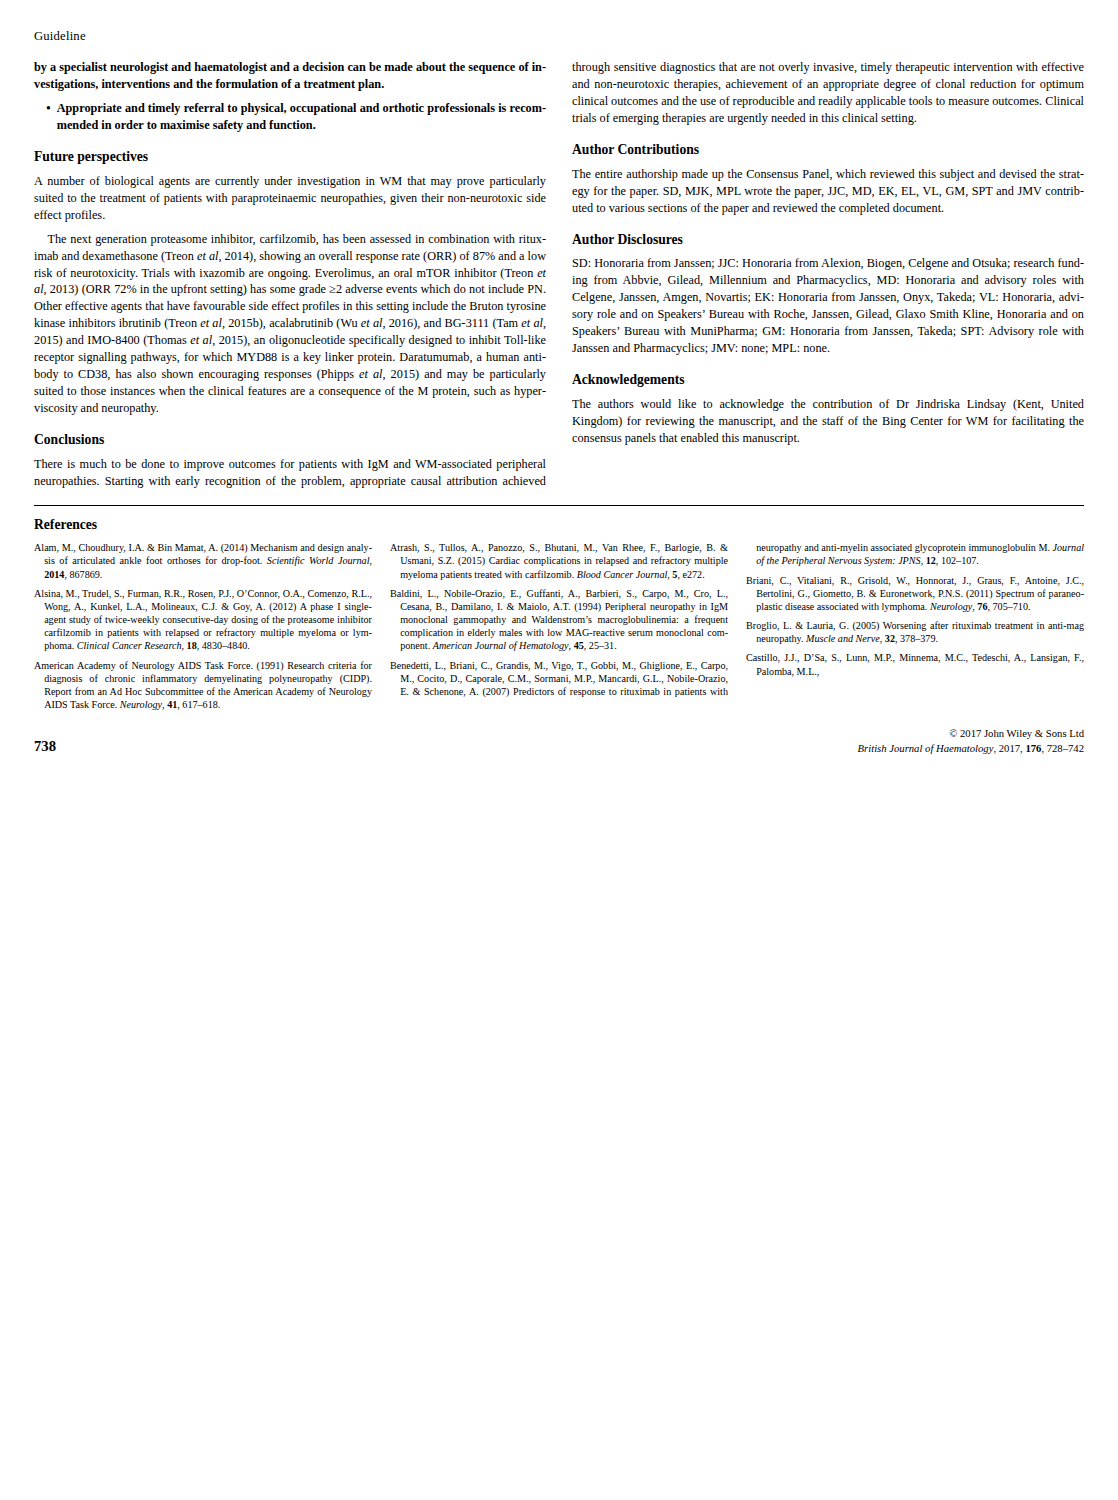Guideline
by a specialist neurologist and haematologist and a decision can be made about the sequence of investigations, interventions and the formulation of a treatment plan.
Appropriate and timely referral to physical, occupational and orthotic professionals is recommended in order to maximise safety and function.
Future perspectives
A number of biological agents are currently under investigation in WM that may prove particularly suited to the treatment of patients with paraproteinaemic neuropathies, given their non-neurotoxic side effect profiles.
The next generation proteasome inhibitor, carfilzomib, has been assessed in combination with rituximab and dexamethasone (Treon et al, 2014), showing an overall response rate (ORR) of 87% and a low risk of neurotoxicity. Trials with ixazomib are ongoing. Everolimus, an oral mTOR inhibitor (Treon et al, 2013) (ORR 72% in the upfront setting) has some grade ≥2 adverse events which do not include PN. Other effective agents that have favourable side effect profiles in this setting include the Bruton tyrosine kinase inhibitors ibrutinib (Treon et al, 2015b), acalabrutinib (Wu et al, 2016), and BG-3111 (Tam et al, 2015) and IMO-8400 (Thomas et al, 2015), an oligonucleotide specifically designed to inhibit Toll-like receptor signalling pathways, for which MYD88 is a key linker protein. Daratumumab, a human antibody to CD38, has also shown encouraging responses (Phipps et al, 2015) and may be particularly suited to those instances when the clinical features are a consequence of the M protein, such as hyperviscosity and neuropathy.
Conclusions
There is much to be done to improve outcomes for patients with IgM and WM-associated peripheral neuropathies. Starting with early recognition of the problem, appropriate causal attribution achieved through sensitive diagnostics that are not overly invasive, timely therapeutic intervention with effective and non-neurotoxic therapies, achievement of an appropriate degree of clonal reduction for optimum clinical outcomes and the use of reproducible and readily applicable tools to measure outcomes. Clinical trials of emerging therapies are urgently needed in this clinical setting.
Author Contributions
The entire authorship made up the Consensus Panel, which reviewed this subject and devised the strategy for the paper. SD, MJK, MPL wrote the paper, JJC, MD, EK, EL, VL, GM, SPT and JMV contributed to various sections of the paper and reviewed the completed document.
Author Disclosures
SD: Honoraria from Janssen; JJC: Honoraria from Alexion, Biogen, Celgene and Otsuka; research funding from Abbvie, Gilead, Millennium and Pharmacyclics, MD: Honoraria and advisory roles with Celgene, Janssen, Amgen, Novartis; EK: Honoraria from Janssen, Onyx, Takeda; VL: Honoraria, advisory role and on Speakers’ Bureau with Roche, Janssen, Gilead, Glaxo Smith Kline, Honoraria and on Speakers’ Bureau with MuniPharma; GM: Honoraria from Janssen, Takeda; SPT: Advisory role with Janssen and Pharmacyclics; JMV: none; MPL: none.
Acknowledgements
The authors would like to acknowledge the contribution of Dr Jindriska Lindsay (Kent, United Kingdom) for reviewing the manuscript, and the staff of the Bing Center for WM for facilitating the consensus panels that enabled this manuscript.
References
Alam, M., Choudhury, I.A. & Bin Mamat, A. (2014) Mechanism and design analysis of articulated ankle foot orthoses for drop-foot. Scientific World Journal, 2014, 867869.
Alsina, M., Trudel, S., Furman, R.R., Rosen, P.J., O’Connor, O.A., Comenzo, R.L., Wong, A., Kunkel, L.A., Molineaux, C.J. & Goy, A. (2012) A phase I single-agent study of twice-weekly consecutive-day dosing of the proteasome inhibitor carfilzomib in patients with relapsed or refractory multiple myeloma or lymphoma. Clinical Cancer Research, 18, 4830–4840.
American Academy of Neurology AIDS Task Force. (1991) Research criteria for diagnosis of chronic inflammatory demyelinating polyneuropathy (CIDP). Report from an Ad Hoc Subcommittee of the American Academy of Neurology AIDS Task Force. Neurology, 41, 617–618.
Atrash, S., Tullos, A., Panozzo, S., Bhutani, M., Van Rhee, F., Barlogie, B. & Usmani, S.Z. (2015) Cardiac complications in relapsed and refractory multiple myeloma patients treated with carfilzomib. Blood Cancer Journal, 5, e272.
Baldini, L., Nobile-Orazio, E., Guffanti, A., Barbieri, S., Carpo, M., Cro, L., Cesana, B., Damilano, I. & Maiolo, A.T. (1994) Peripheral neuropathy in IgM monoclonal gammopathy and Waldenstrom’s macroglobulinemia: a frequent complication in elderly males with low MAG-reactive serum monoclonal component. American Journal of Hematology, 45, 25–31.
Benedetti, L., Briani, C., Grandis, M., Vigo, T., Gobbi, M., Ghiglione, E., Carpo, M., Cocito, D., Caporale, C.M., Sormani, M.P., Mancardi, G.L., Nobile-Orazio, E. & Schenone, A. (2007) Predictors of response to rituximab in patients with neuropathy and anti-myelin associated glycoprotein immunoglobulin M. Journal of the Peripheral Nervous System: JPNS, 12, 102–107.
Briani, C., Vitaliani, R., Grisold, W., Honnorat, J., Graus, F., Antoine, J.C., Bertolini, G., Giometto, B. & Euronetwork, P.N.S. (2011) Spectrum of paraneoplastic disease associated with lymphoma. Neurology, 76, 705–710.
Broglio, L. & Lauria, G. (2005) Worsening after rituximab treatment in anti-mag neuropathy. Muscle and Nerve, 32, 378–379.
Castillo, J.J., D’Sa, S., Lunn, M.P., Minnema, M.C., Tedeschi, A., Lansigan, F., Palomba, M.L.,
738
© 2017 John Wiley & Sons Ltd
British Journal of Haematology, 2017, 176, 728–742